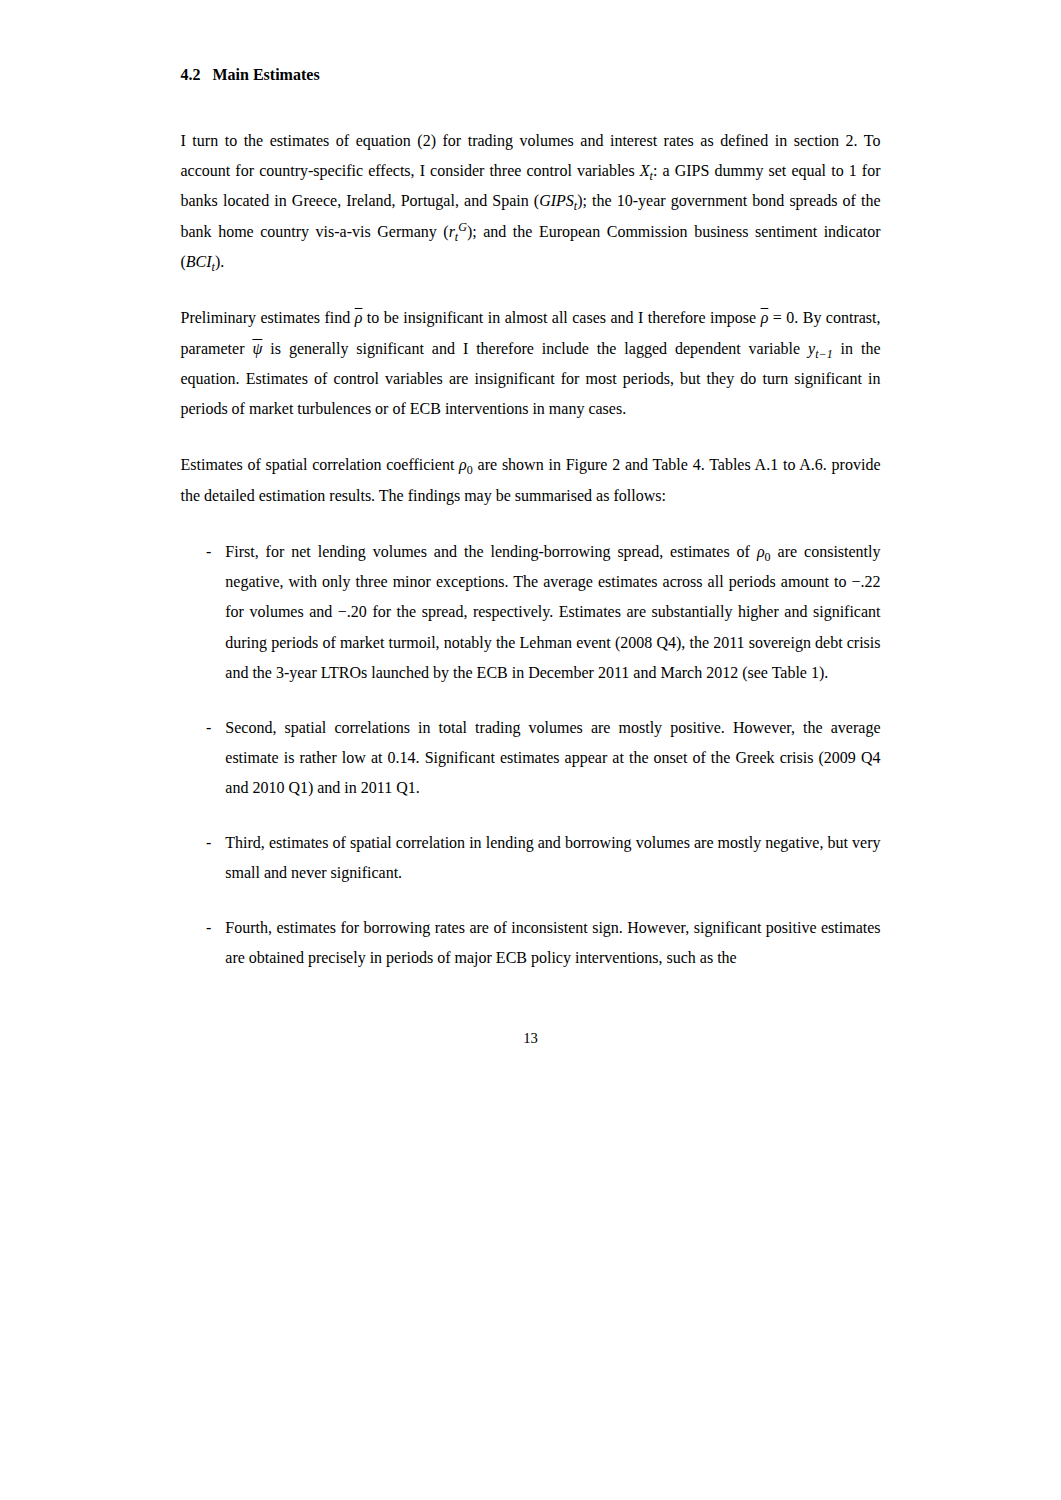4.2 Main Estimates
I turn to the estimates of equation (2) for trading volumes and interest rates as defined in section 2. To account for country-specific effects, I consider three control variables Xt: a GIPS dummy set equal to 1 for banks located in Greece, Ireland, Portugal, and Spain (GIPSt); the 10-year government bond spreads of the bank home country vis-a-vis Germany (rtG); and the European Commission business sentiment indicator (BCIt).
Preliminary estimates find ρ to be insignificant in almost all cases and I therefore impose ρ = 0. By contrast, parameter ψ is generally significant and I therefore include the lagged dependent variable yt−1 in the equation. Estimates of control variables are insignificant for most periods, but they do turn significant in periods of market turbulences or of ECB interventions in many cases.
Estimates of spatial correlation coefficient ρ0 are shown in Figure 2 and Table 4. Tables A.1 to A.6. provide the detailed estimation results. The findings may be summarised as follows:
First, for net lending volumes and the lending-borrowing spread, estimates of ρ0 are consistently negative, with only three minor exceptions. The average estimates across all periods amount to −.22 for volumes and −.20 for the spread, respectively. Estimates are substantially higher and significant during periods of market turmoil, notably the Lehman event (2008 Q4), the 2011 sovereign debt crisis and the 3-year LTROs launched by the ECB in December 2011 and March 2012 (see Table 1).
Second, spatial correlations in total trading volumes are mostly positive. However, the average estimate is rather low at 0.14. Significant estimates appear at the onset of the Greek crisis (2009 Q4 and 2010 Q1) and in 2011 Q1.
Third, estimates of spatial correlation in lending and borrowing volumes are mostly negative, but very small and never significant.
Fourth, estimates for borrowing rates are of inconsistent sign. However, significant positive estimates are obtained precisely in periods of major ECB policy interventions, such as the
13